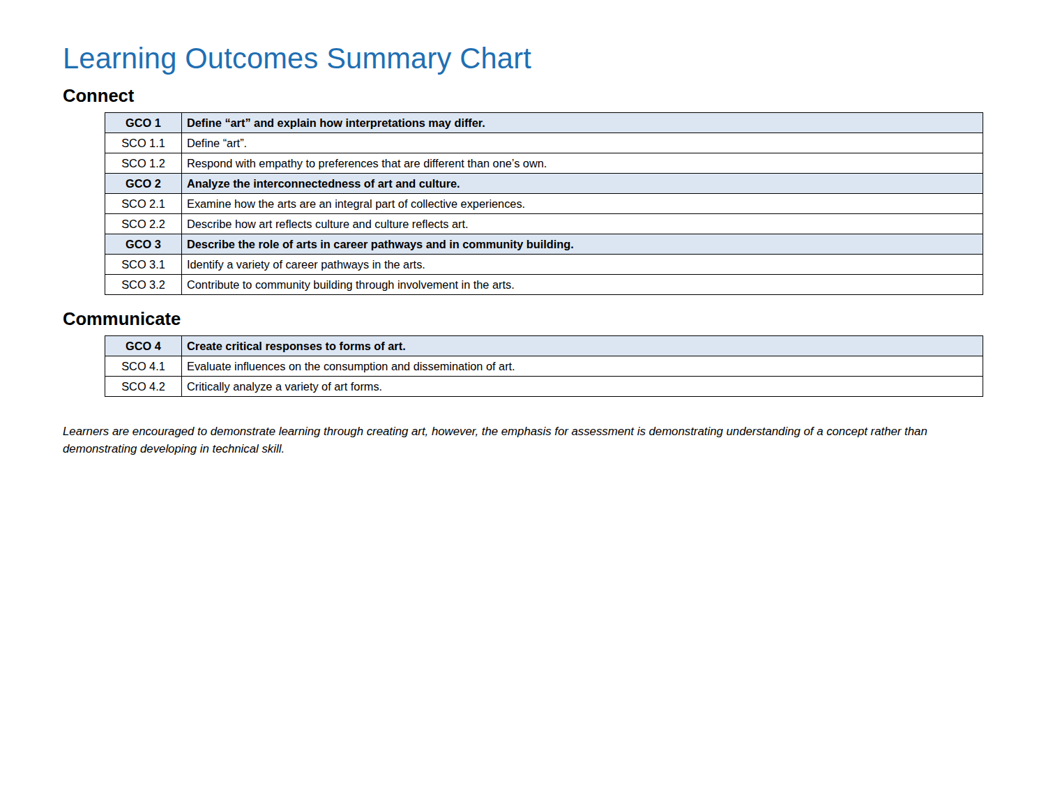Learning Outcomes Summary Chart
Connect
| GCO 1 | Define “art” and explain how interpretations may differ. |
| SCO 1.1 | Define “art”. |
| SCO 1.2 | Respond with empathy to preferences that are different than one’s own. |
| GCO 2 | Analyze the interconnectedness of art and culture. |
| SCO 2.1 | Examine how the arts are an integral part of collective experiences. |
| SCO 2.2 | Describe how art reflects culture and culture reflects art. |
| GCO 3 | Describe the role of arts in career pathways and in community building. |
| SCO 3.1 | Identify a variety of career pathways in the arts. |
| SCO 3.2 | Contribute to community building through involvement in the arts. |
Communicate
| GCO 4 | Create critical responses to forms of art. |
| SCO 4.1 | Evaluate influences on the consumption and dissemination of art. |
| SCO 4.2 | Critically analyze a variety of art forms. |
Learners are encouraged to demonstrate learning through creating art, however, the emphasis for assessment is demonstrating understanding of a concept rather than demonstrating developing in technical skill.